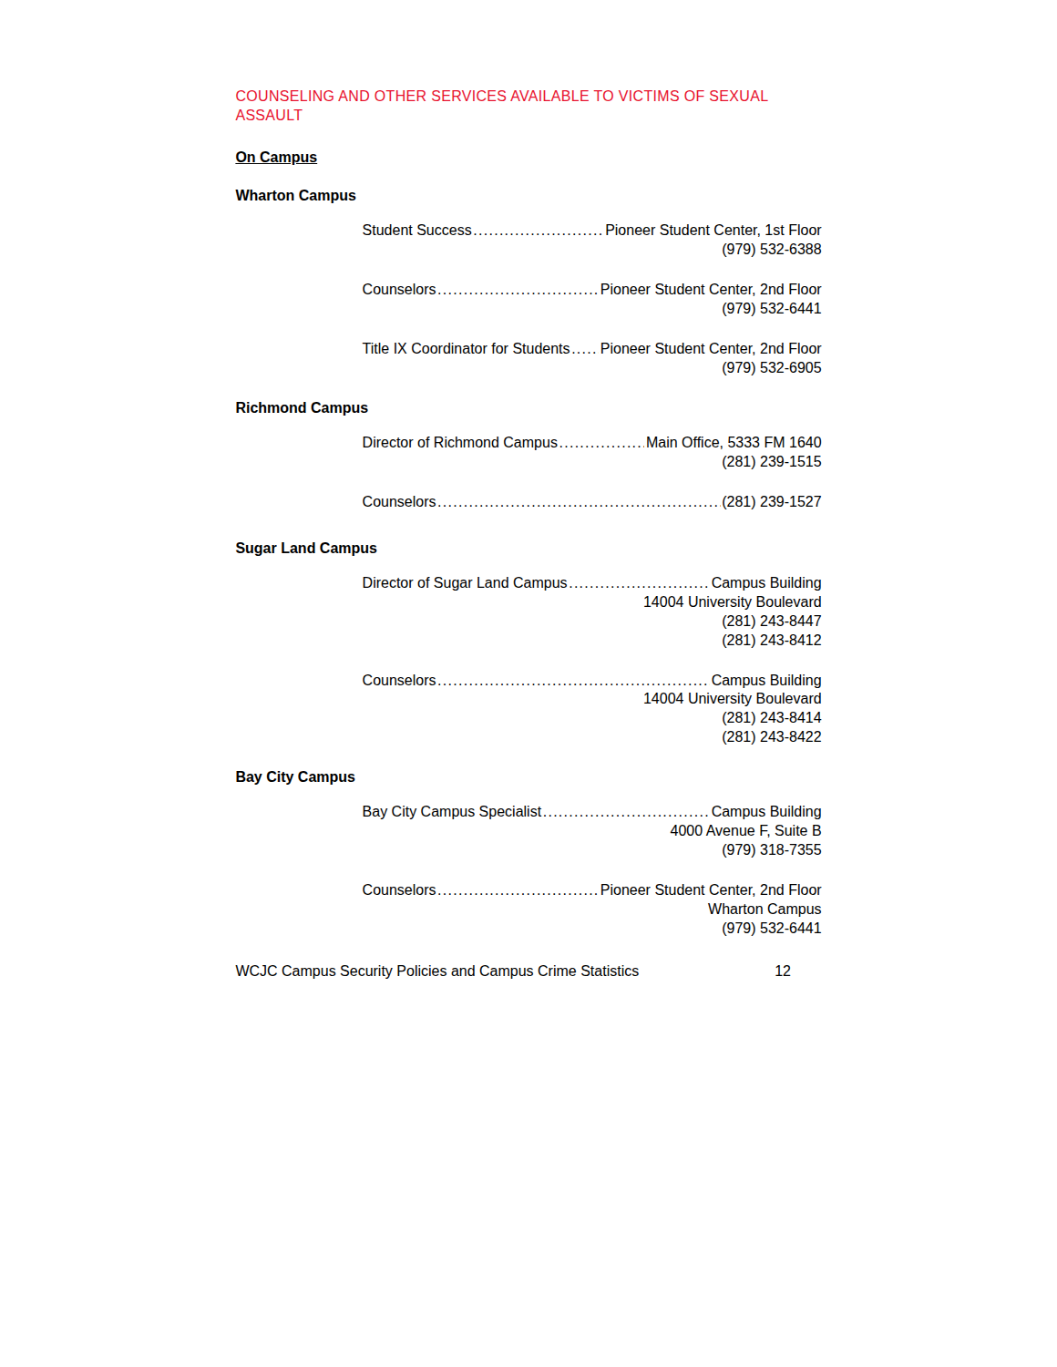COUNSELING AND OTHER SERVICES AVAILABLE TO VICTIMS OF SEXUAL ASSAULT
On Campus
Wharton Campus
Student Success .......................................................... Pioneer Student Center, 1st Floor
(979) 532-6388
Counselors ................................................................. Pioneer Student Center, 2nd Floor
(979) 532-6441
Title IX Coordinator for Students ................................ Pioneer Student Center, 2nd Floor
(979) 532-6905
Richmond Campus
Director of Richmond Campus .............................................. Main Office, 5333 FM 1640
(281) 239-1515
Counselors ............................................................................................ (281) 239-1527
Sugar Land Campus
Director of Sugar Land Campus ............................................................. Campus Building
14004 University Boulevard (281) 243-8447 (281) 243-8412
Counselors ............................................................................................. Campus Building
14004 University Boulevard (281) 243-8414 (281) 243-8422
Bay City Campus
Bay City Campus Specialist ..................................................................... Campus Building
4000 Avenue F, Suite B (979) 318-7355
Counselors ................................................................. Pioneer Student Center, 2nd Floor
Wharton Campus (979) 532-6441
WCJC Campus Security Policies and Campus Crime Statistics 12